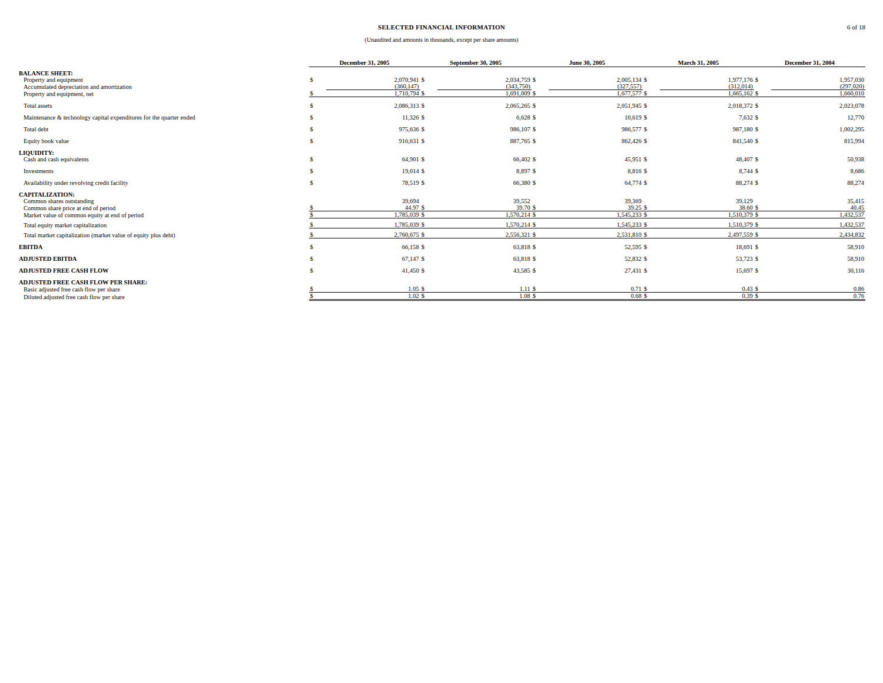6 of 18
SELECTED FINANCIAL INFORMATION
(Unaudited and amounts in thousands, except per share amounts)
| | December 31, 2005 | September 30, 2005 | June 30, 2005 | March 31, 2005 | December 31, 2004 |
| --- | --- | --- | --- | --- | --- |
| BALANCE SHEET: | |
| Property and equipment | $ | 2,070,941 | $ | 2,034,759 | $ | 2,005,134 | $ | 1,977,176 | $ | 1,957,030 |
| Accumulated depreciation and amortization | | (360,147) | | (343,750) | | (327,557) | | (312,014) | | (297,020) |
| Property and equipment, net | $ | 1,710,794 | $ | 1,691,009 | $ | 1,677,577 | $ | 1,665,162 | $ | 1,660,010 |
| Total assets | $ | 2,086,313 | $ | 2,065,265 | $ | 2,051,945 | $ | 2,018,372 | $ | 2,023,078 |
| Maintenance & technology capital expenditures for the quarter ended | $ | 11,326 | $ | 6,628 | $ | 10,619 | $ | 7,632 | $ | 12,770 |
| Total debt | $ | 975,636 | $ | 986,107 | $ | 986,577 | $ | 987,180 | $ | 1,002,295 |
| Equity book value | $ | 916,631 | $ | 887,765 | $ | 862,426 | $ | 841,540 | $ | 815,994 |
| LIQUIDITY: | |
| Cash and cash equivalents | $ | 64,901 | $ | 66,402 | $ | 45,951 | $ | 48,407 | $ | 50,938 |
| Investments | $ | 19,014 | $ | 8,897 | $ | 8,816 | $ | 8,744 | $ | 8,686 |
| Availability under revolving credit facility | $ | 78,519 | $ | 66,380 | $ | 64,774 | $ | 88,274 | $ | 88,274 |
| CAPITALIZATION: | |
| Common shares outstanding | | 39,694 | | 39,552 | | 39,369 | | 39,129 | | 35,415 |
| Common share price at end of period | $ | 44.97 | $ | 39.70 | $ | 39.25 | $ | 38.60 | $ | 40.45 |
| Market value of common equity at end of period | $ | 1,785,039 | $ | 1,570,214 | $ | 1,545,233 | $ | 1,510,379 | $ | 1,432,537 |
| Total equity market capitalization | $ | 1,785,039 | $ | 1,570,214 | $ | 1,545,233 | $ | 1,510,379 | $ | 1,432,537 |
| Total market capitalization (market value of equity plus debt) | $ | 2,760,675 | $ | 2,556,321 | $ | 2,531,810 | $ | 2,497,559 | $ | 2,434,832 |
| EBITDA | $ | 66,158 | $ | 63,818 | $ | 52,595 | $ | 18,691 | $ | 58,910 |
| ADJUSTED EBITDA | $ | 67,147 | $ | 63,818 | $ | 52,832 | $ | 53,723 | $ | 58,910 |
| ADJUSTED FREE CASH FLOW | $ | 41,450 | $ | 43,585 | $ | 27,431 | $ | 15,697 | $ | 30,116 |
| ADJUSTED FREE CASH FLOW PER SHARE: | |
| Basic adjusted free cash flow per share | $ | 1.05 | $ | 1.11 | $ | 0.71 | $ | 0.43 | $ | 0.86 |
| Diluted adjusted free cash flow per share | $ | 1.02 | $ | 1.08 | $ | 0.68 | $ | 0.39 | $ | 0.76 |